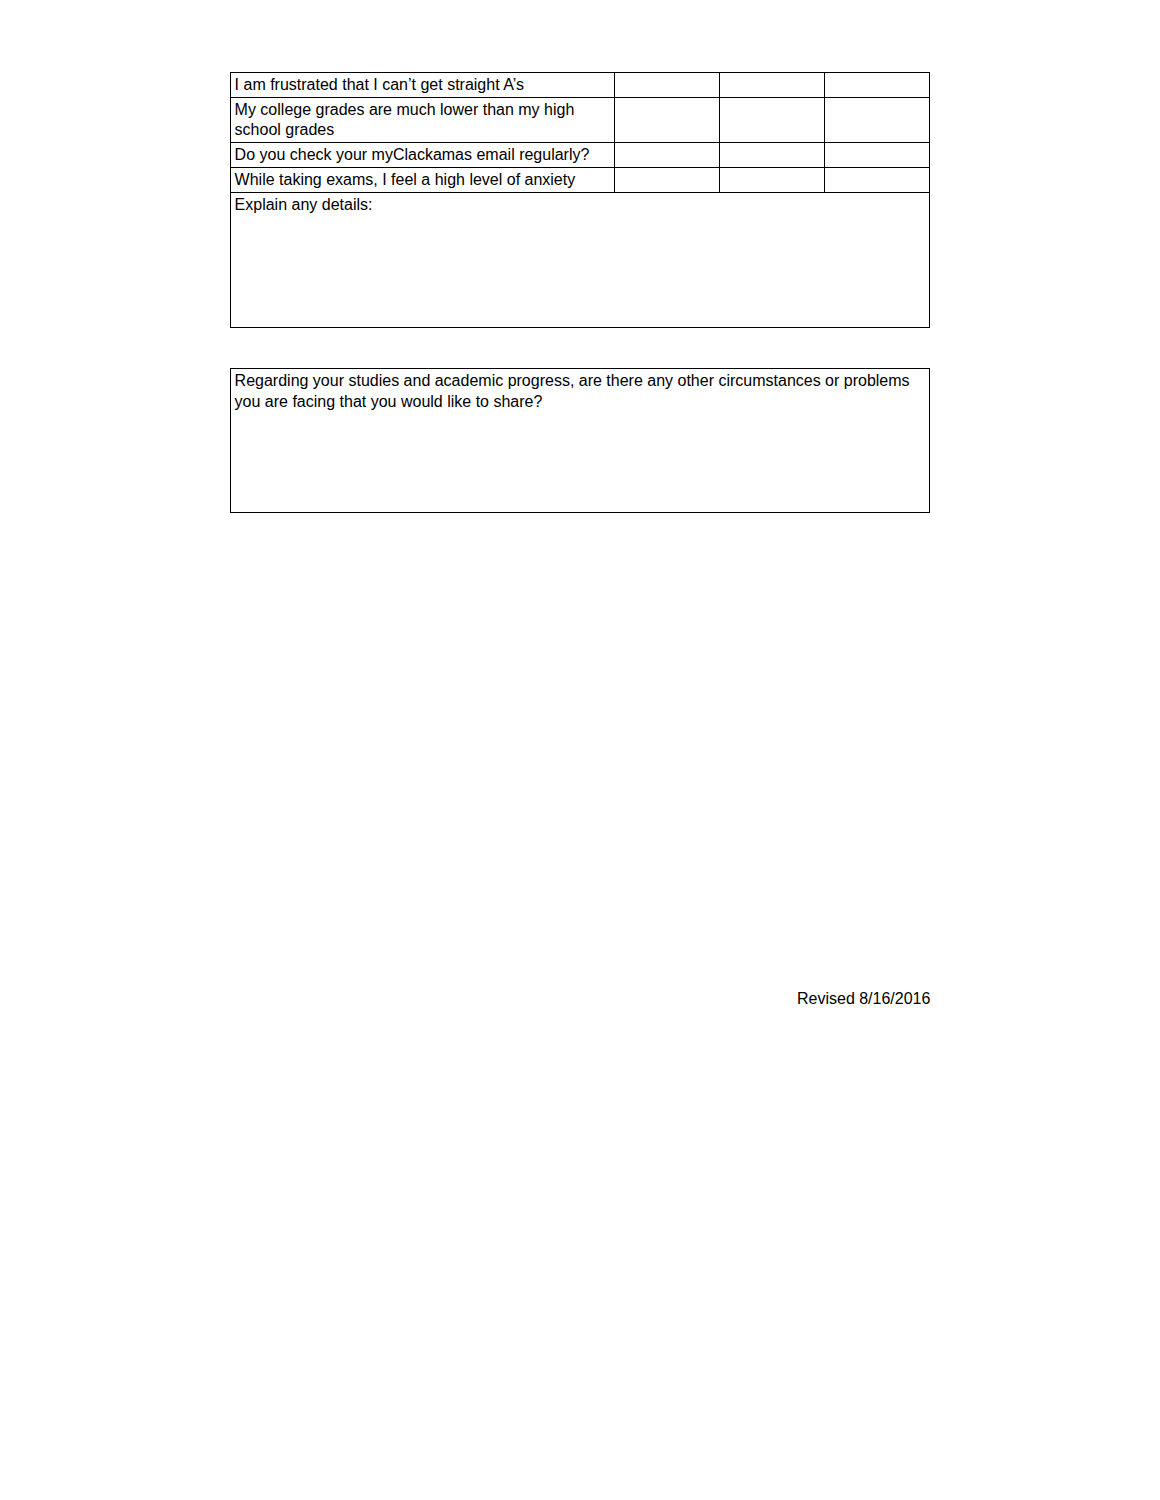| I am frustrated that I can’t get straight A’s | | | |
| My college grades are much lower than my high school grades | | | |
| Do you check your myClackamas email regularly? | | | |
| While taking exams, I feel a high level of anxiety | | | |
| Explain any details: |
| Regarding your studies and academic progress, are there any other circumstances or problems you are facing that you would like to share? |
Revised 8/16/2016